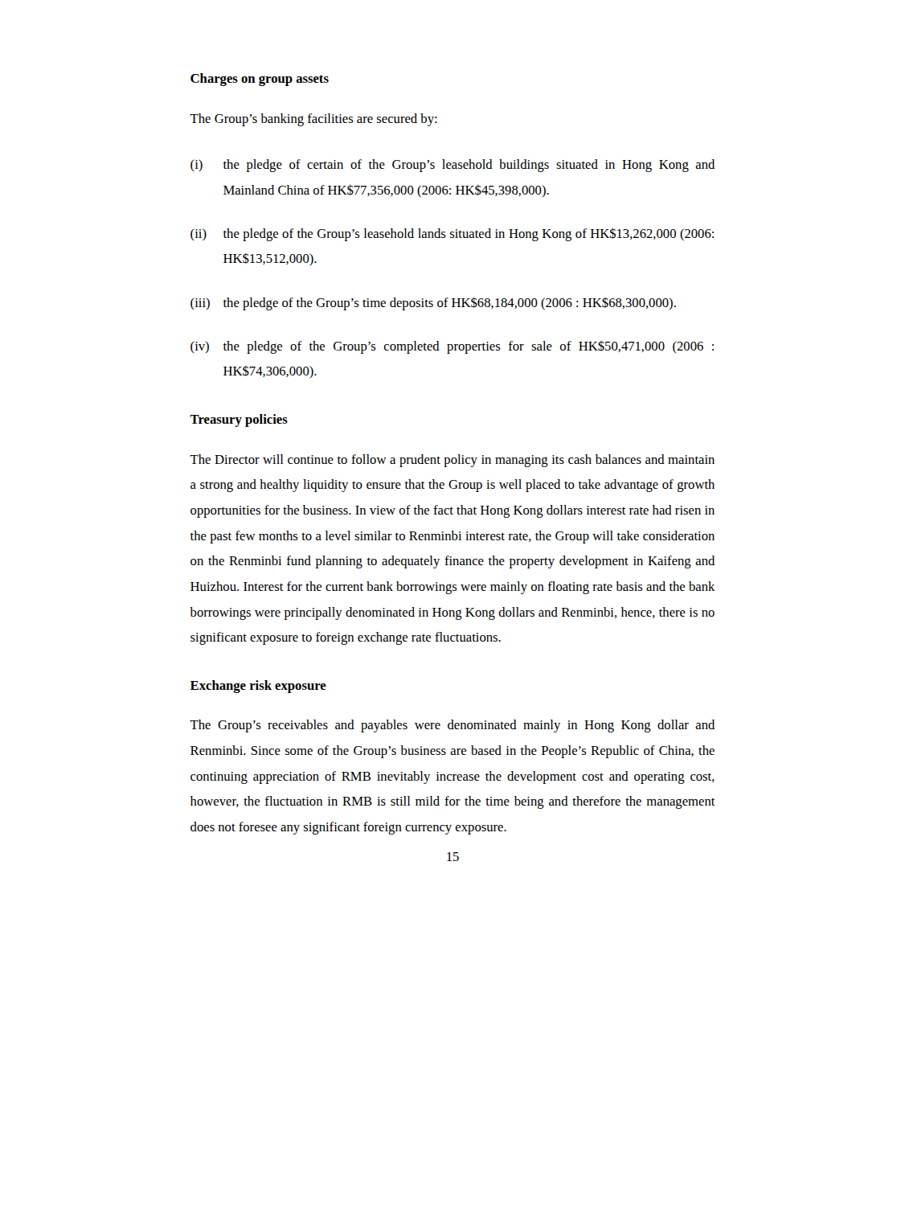Charges on group assets
The Group’s banking facilities are secured by:
(i) the pledge of certain of the Group’s leasehold buildings situated in Hong Kong and Mainland China of HK$77,356,000 (2006: HK$45,398,000).
(ii) the pledge of the Group’s leasehold lands situated in Hong Kong of HK$13,262,000 (2006: HK$13,512,000).
(iii) the pledge of the Group’s time deposits of HK$68,184,000 (2006 : HK$68,300,000).
(iv) the pledge of the Group’s completed properties for sale of HK$50,471,000 (2006 : HK$74,306,000).
Treasury policies
The Director will continue to follow a prudent policy in managing its cash balances and maintain a strong and healthy liquidity to ensure that the Group is well placed to take advantage of growth opportunities for the business. In view of the fact that Hong Kong dollars interest rate had risen in the past few months to a level similar to Renminbi interest rate, the Group will take consideration on the Renminbi fund planning to adequately finance the property development in Kaifeng and Huizhou. Interest for the current bank borrowings were mainly on floating rate basis and the bank borrowings were principally denominated in Hong Kong dollars and Renminbi, hence, there is no significant exposure to foreign exchange rate fluctuations.
Exchange risk exposure
The Group’s receivables and payables were denominated mainly in Hong Kong dollar and Renminbi. Since some of the Group’s business are based in the People’s Republic of China, the continuing appreciation of RMB inevitably increase the development cost and operating cost, however, the fluctuation in RMB is still mild for the time being and therefore the management does not foresee any significant foreign currency exposure.
15